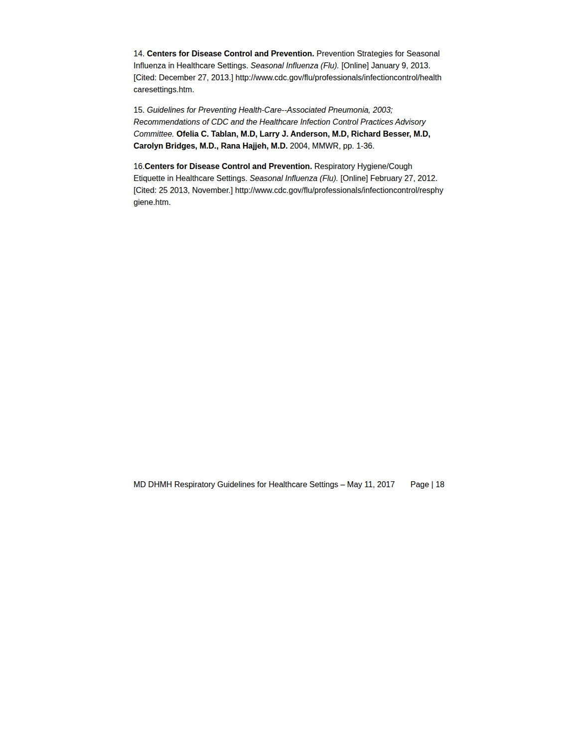14. Centers for Disease Control and Prevention. Prevention Strategies for Seasonal Influenza in Healthcare Settings. Seasonal Influenza (Flu). [Online] January 9, 2013. [Cited: December 27, 2013.] http://www.cdc.gov/flu/professionals/infectioncontrol/healthcaresettings.htm.
15. Guidelines for Preventing Health-Care--Associated Pneumonia, 2003; Recommendations of CDC and the Healthcare Infection Control Practices Advisory Committee. Ofelia C. Tablan, M.D, Larry J. Anderson, M.D, Richard Besser, M.D, Carolyn Bridges, M.D., Rana Hajjeh, M.D. 2004, MMWR, pp. 1-36.
16.Centers for Disease Control and Prevention. Respiratory Hygiene/Cough Etiquette in Healthcare Settings. Seasonal Influenza (Flu). [Online] February 27, 2012. [Cited: 25 2013, November.] http://www.cdc.gov/flu/professionals/infectioncontrol/resphygiene.htm.
MD DHMH Respiratory Guidelines for Healthcare Settings – May 11, 2017 Page | 18